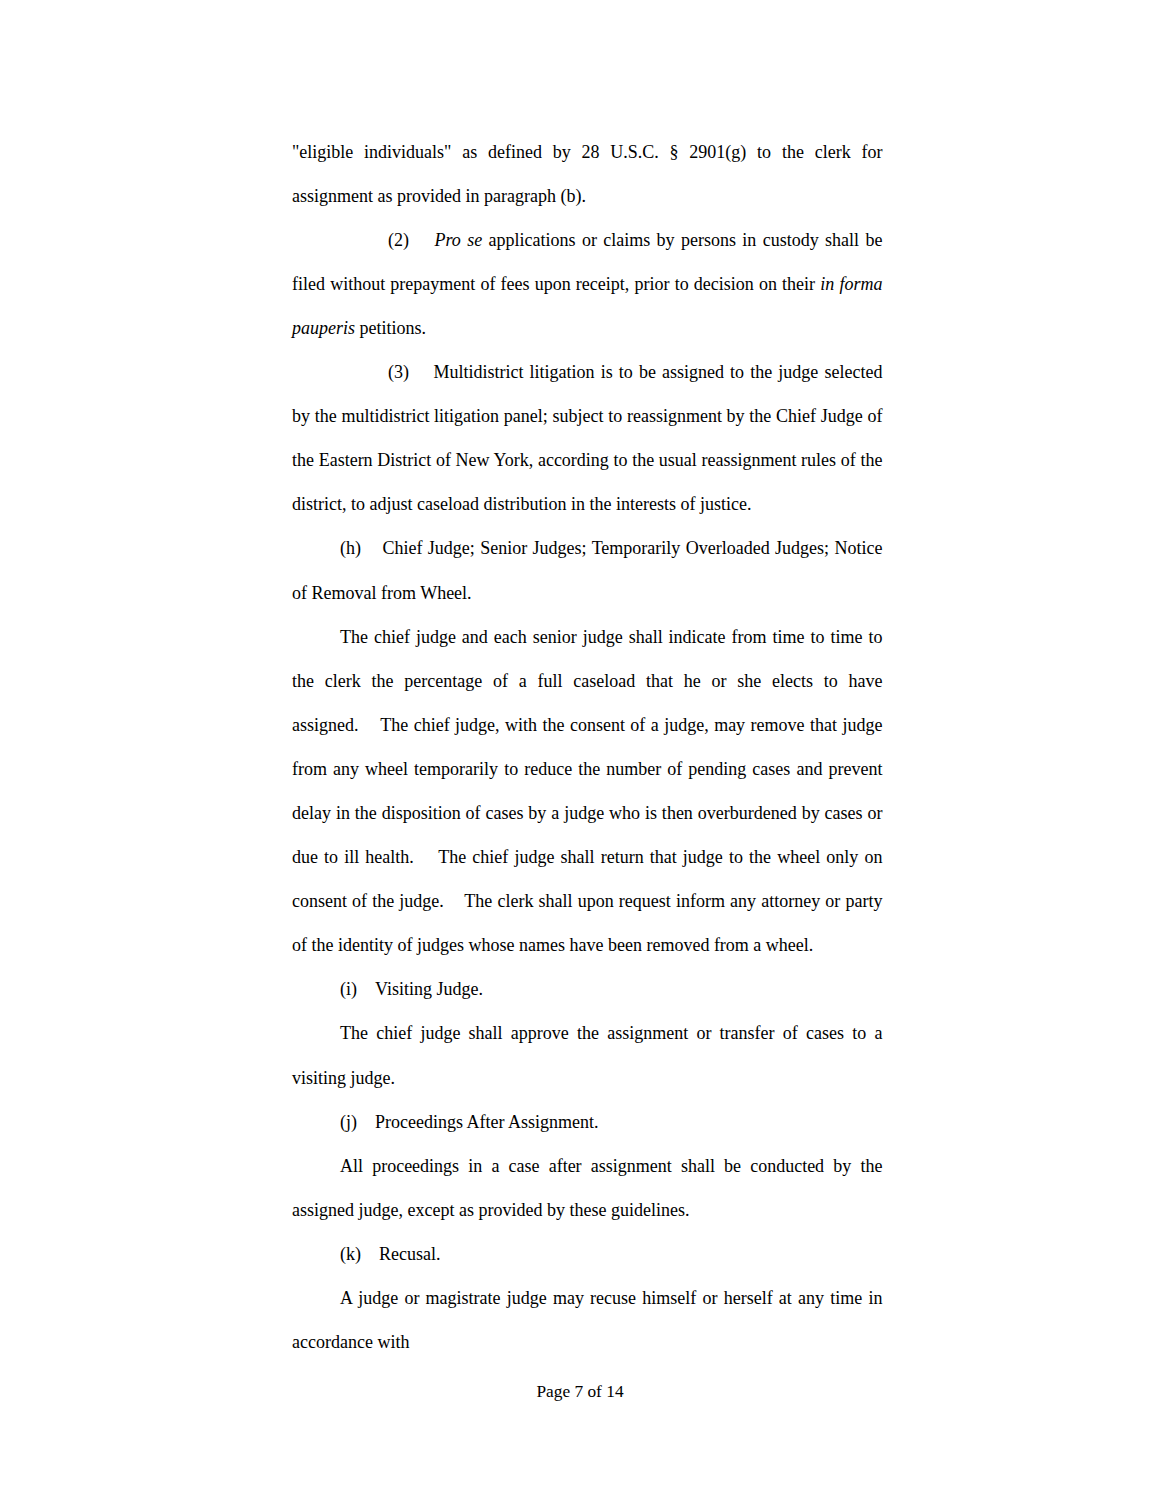"eligible individuals" as defined by 28 U.S.C. § 2901(g) to the clerk for assignment as provided in paragraph (b).
(2) Pro se applications or claims by persons in custody shall be filed without prepayment of fees upon receipt, prior to decision on their in forma pauperis petitions.
(3) Multidistrict litigation is to be assigned to the judge selected by the multidistrict litigation panel; subject to reassignment by the Chief Judge of the Eastern District of New York, according to the usual reassignment rules of the district, to adjust caseload distribution in the interests of justice.
(h) Chief Judge; Senior Judges; Temporarily Overloaded Judges; Notice of Removal from Wheel.
The chief judge and each senior judge shall indicate from time to time to the clerk the percentage of a full caseload that he or she elects to have assigned. The chief judge, with the consent of a judge, may remove that judge from any wheel temporarily to reduce the number of pending cases and prevent delay in the disposition of cases by a judge who is then overburdened by cases or due to ill health. The chief judge shall return that judge to the wheel only on consent of the judge. The clerk shall upon request inform any attorney or party of the identity of judges whose names have been removed from a wheel.
(i) Visiting Judge.
The chief judge shall approve the assignment or transfer of cases to a visiting judge.
(j) Proceedings After Assignment.
All proceedings in a case after assignment shall be conducted by the assigned judge, except as provided by these guidelines.
(k) Recusal.
A judge or magistrate judge may recuse himself or herself at any time in accordance with
Page 7 of 14